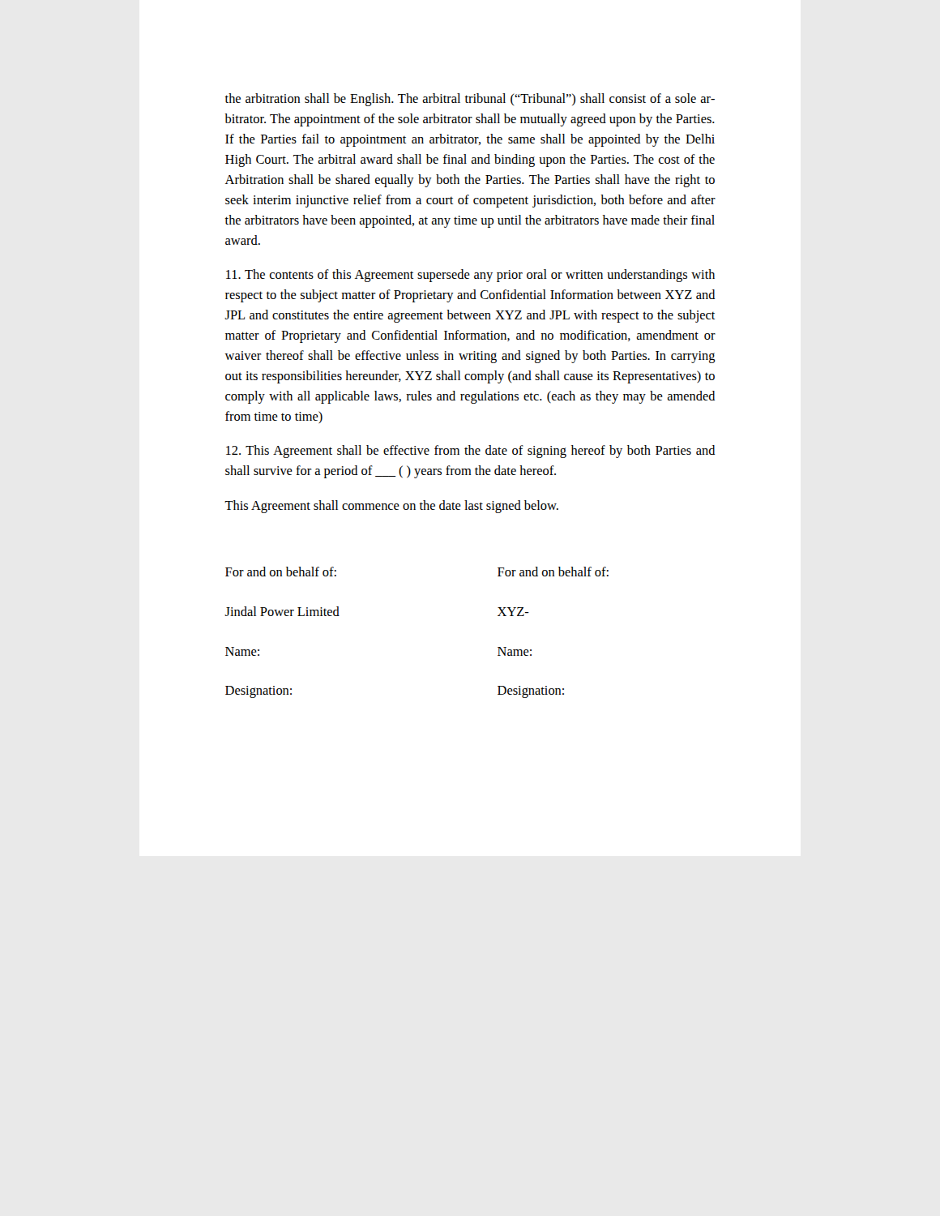the arbitration shall be English. The arbitral tribunal (“Tribunal”) shall consist of a sole arbitrator. The appointment of the sole arbitrator shall be mutually agreed upon by the Parties. If the Parties fail to appointment an arbitrator, the same shall be appointed by the Delhi High Court. The arbitral award shall be final and binding upon the Parties. The cost of the Arbitration shall be shared equally by both the Parties. The Parties shall have the right to seek interim injunctive relief from a court of competent jurisdiction, both before and after the arbitrators have been appointed, at any time up until the arbitrators have made their final award.
11. The contents of this Agreement supersede any prior oral or written understandings with respect to the subject matter of Proprietary and Confidential Information between XYZ and JPL and constitutes the entire agreement between XYZ and JPL with respect to the subject matter of Proprietary and Confidential Information, and no modification, amendment or waiver thereof shall be effective unless in writing and signed by both Parties. In carrying out its responsibilities hereunder, XYZ shall comply (and shall cause its Representatives) to comply with all applicable laws, rules and regulations etc. (each as they may be amended from time to time)
12. This Agreement shall be effective from the date of signing hereof by both Parties and shall survive for a period of ___ ( ) years from the date hereof.
This Agreement shall commence on the date last signed below.
| For and on behalf of: | For and on behalf of: |
| Jindal Power Limited | XYZ- |
| Name: | Name: |
| Designation: | Designation: |